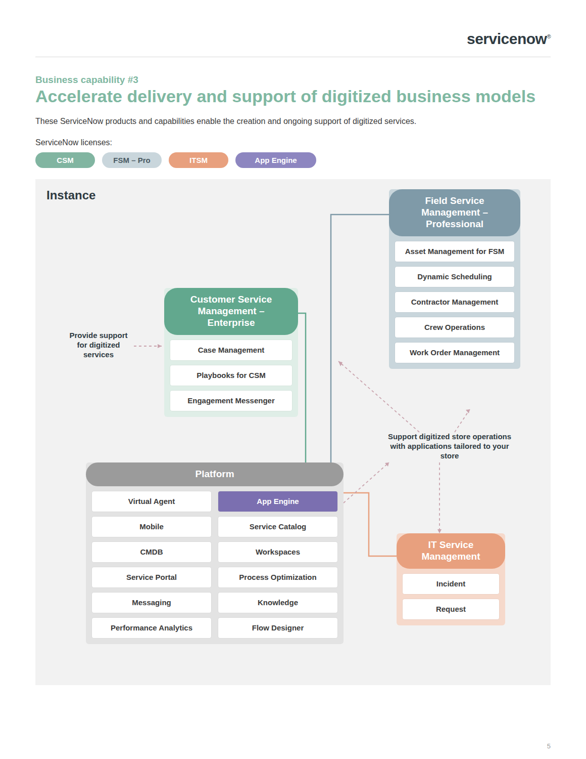servicenow®
Business capability #3
Accelerate delivery and support of digitized business models
These ServiceNow products and capabilities enable the creation and ongoing support of digitized services.
ServiceNow licenses:
CSM
FSM – Pro
ITSM
App Engine
Instance
Field Service
Management –
Professional
Asset Management for FSM
Dynamic Scheduling
Contractor Management
Crew Operations
Work Order Management
Customer Service
Management –
Enterprise
Case Management
Playbooks for CSM
Engagement Messenger
Platform
Virtual Agent
App Engine
Mobile
Service Catalog
CMDB
Workspaces
Service Portal
Process Optimization
Messaging
Knowledge
Performance Analytics
Flow Designer
IT Service
Management
Incident
Request
Provide support for digitized services
Support digitized store operations with applications tailored to your store
5